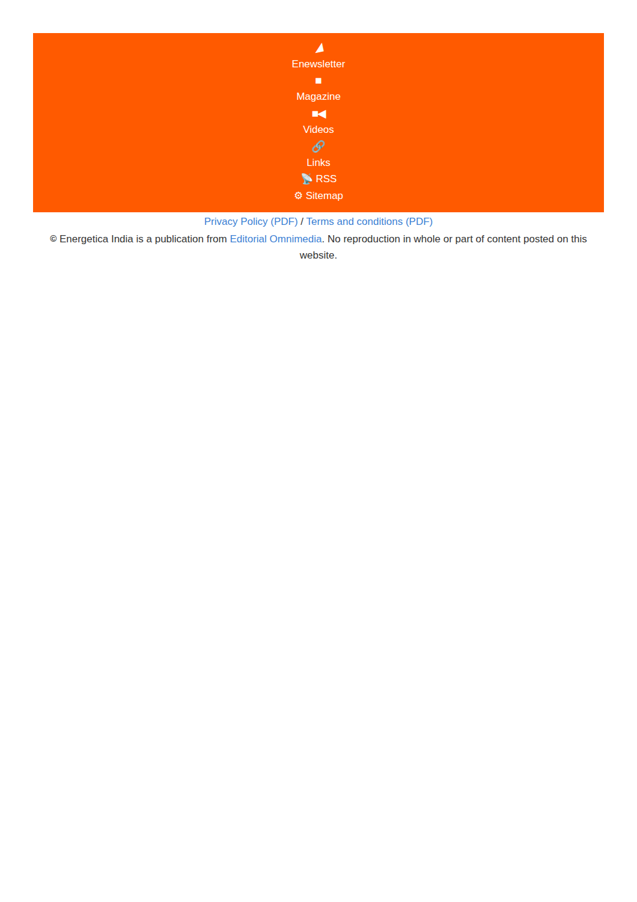Enewsletter Magazine Videos Links RSS Sitemap
Privacy Policy (PDF) / Terms and conditions (PDF)
© Energetica India is a publication from Editorial Omnimedia. No reproduction in whole or part of content posted on this website.